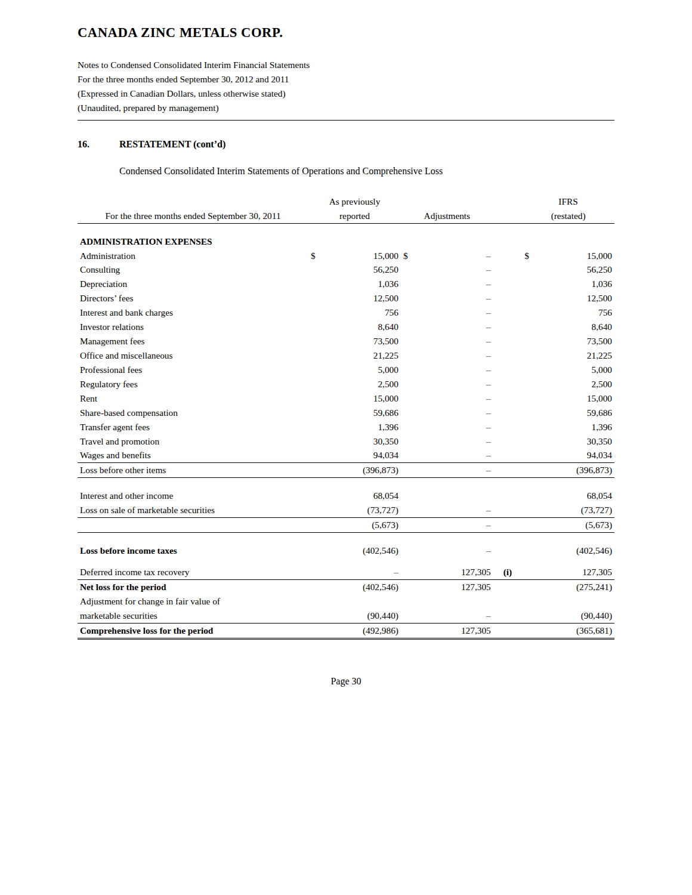CANADA ZINC METALS CORP.
Notes to Condensed Consolidated Interim Financial Statements
For the three months ended September 30, 2012 and 2011
(Expressed in Canadian Dollars, unless otherwise stated)
(Unaudited, prepared by management)
16. RESTATEMENT (cont’d)
Condensed Consolidated Interim Statements of Operations and Comprehensive Loss
| | As previously | | | IFRS |
| --- | --- | --- | --- | --- |
| For the three months ended September 30, 2011 | reported | Adjustments | | (restated) |
| ADMINISTRATION EXPENSES |
| Administration | $ | 15,000 | $ | – | | $ | 15,000 |
| Consulting | | 56,250 | | – | | | 56,250 |
| Depreciation | | 1,036 | | – | | | 1,036 |
| Directors’ fees | | 12,500 | | – | | | 12,500 |
| Interest and bank charges | | 756 | | – | | | 756 |
| Investor relations | | 8,640 | | – | | | 8,640 |
| Management fees | | 73,500 | | – | | | 73,500 |
| Office and miscellaneous | | 21,225 | | – | | | 21,225 |
| Professional fees | | 5,000 | | – | | | 5,000 |
| Regulatory fees | | 2,500 | | – | | | 2,500 |
| Rent | | 15,000 | | – | | | 15,000 |
| Share-based compensation | | 59,686 | | – | | | 59,686 |
| Transfer agent fees | | 1,396 | | – | | | 1,396 |
| Travel and promotion | | 30,350 | | – | | | 30,350 |
| Wages and benefits | | 94,034 | | – | | | 94,034 |
| Loss before other items | | (396,873) | | – | | | (396,873) |
| Interest and other income | | 68,054 | | | | | 68,054 |
| Loss on sale of marketable securities | | (73,727) | | – | | | (73,727) |
| | | (5,673) | | – | | | (5,673) |
| Loss before income taxes | | (402,546) | | – | | | (402,546) |
| Deferred income tax recovery | | – | | 127,305 | (i) | | 127,305 |
| Net loss for the period | | (402,546) | | 127,305 | | | (275,241) |
| Adjustment for change in fair value of | | | | | | | |
| marketable securities | | (90,440) | | – | | | (90,440) |
| Comprehensive loss for the period | | (492,986) | | 127,305 | | | (365,681) |
Page 30